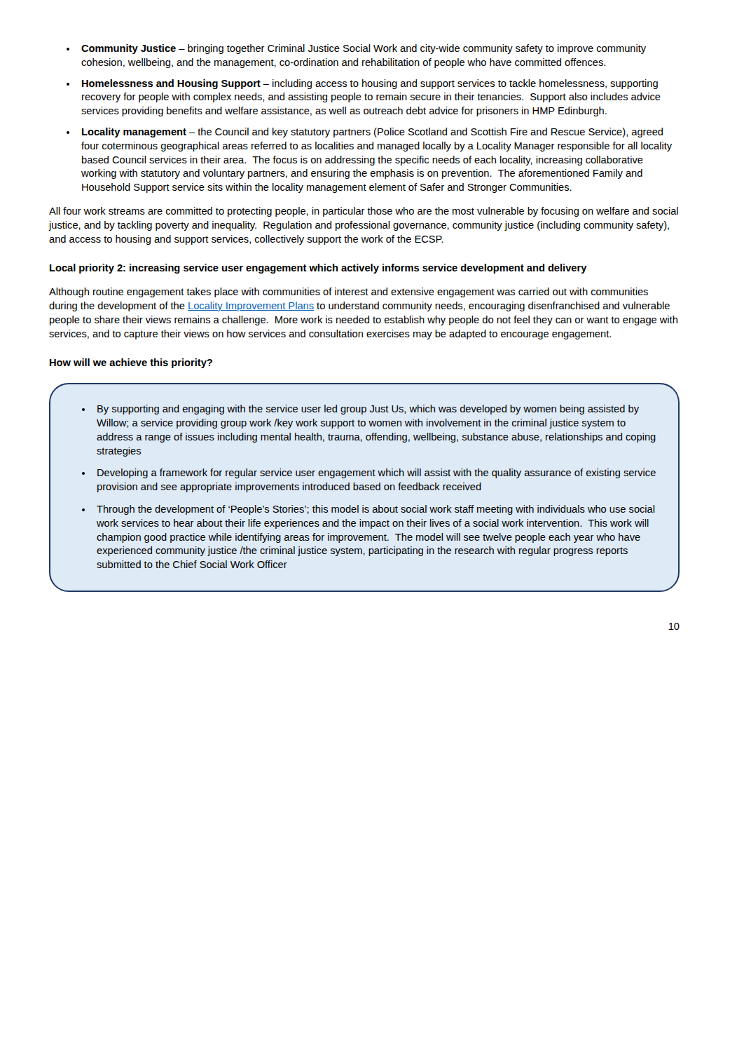Community Justice – bringing together Criminal Justice Social Work and city-wide community safety to improve community cohesion, wellbeing, and the management, co-ordination and rehabilitation of people who have committed offences.
Homelessness and Housing Support – including access to housing and support services to tackle homelessness, supporting recovery for people with complex needs, and assisting people to remain secure in their tenancies. Support also includes advice services providing benefits and welfare assistance, as well as outreach debt advice for prisoners in HMP Edinburgh.
Locality management – the Council and key statutory partners (Police Scotland and Scottish Fire and Rescue Service), agreed four coterminous geographical areas referred to as localities and managed locally by a Locality Manager responsible for all locality based Council services in their area. The focus is on addressing the specific needs of each locality, increasing collaborative working with statutory and voluntary partners, and ensuring the emphasis is on prevention. The aforementioned Family and Household Support service sits within the locality management element of Safer and Stronger Communities.
All four work streams are committed to protecting people, in particular those who are the most vulnerable by focusing on welfare and social justice, and by tackling poverty and inequality. Regulation and professional governance, community justice (including community safety), and access to housing and support services, collectively support the work of the ECSP.
Local priority 2: increasing service user engagement which actively informs service development and delivery
Although routine engagement takes place with communities of interest and extensive engagement was carried out with communities during the development of the Locality Improvement Plans to understand community needs, encouraging disenfranchised and vulnerable people to share their views remains a challenge. More work is needed to establish why people do not feel they can or want to engage with services, and to capture their views on how services and consultation exercises may be adapted to encourage engagement.
How will we achieve this priority?
By supporting and engaging with the service user led group Just Us, which was developed by women being assisted by Willow; a service providing group work /key work support to women with involvement in the criminal justice system to address a range of issues including mental health, trauma, offending, wellbeing, substance abuse, relationships and coping strategies
Developing a framework for regular service user engagement which will assist with the quality assurance of existing service provision and see appropriate improvements introduced based on feedback received
Through the development of ‘People’s Stories’; this model is about social work staff meeting with individuals who use social work services to hear about their life experiences and the impact on their lives of a social work intervention. This work will champion good practice while identifying areas for improvement. The model will see twelve people each year who have experienced community justice /the criminal justice system, participating in the research with regular progress reports submitted to the Chief Social Work Officer
10